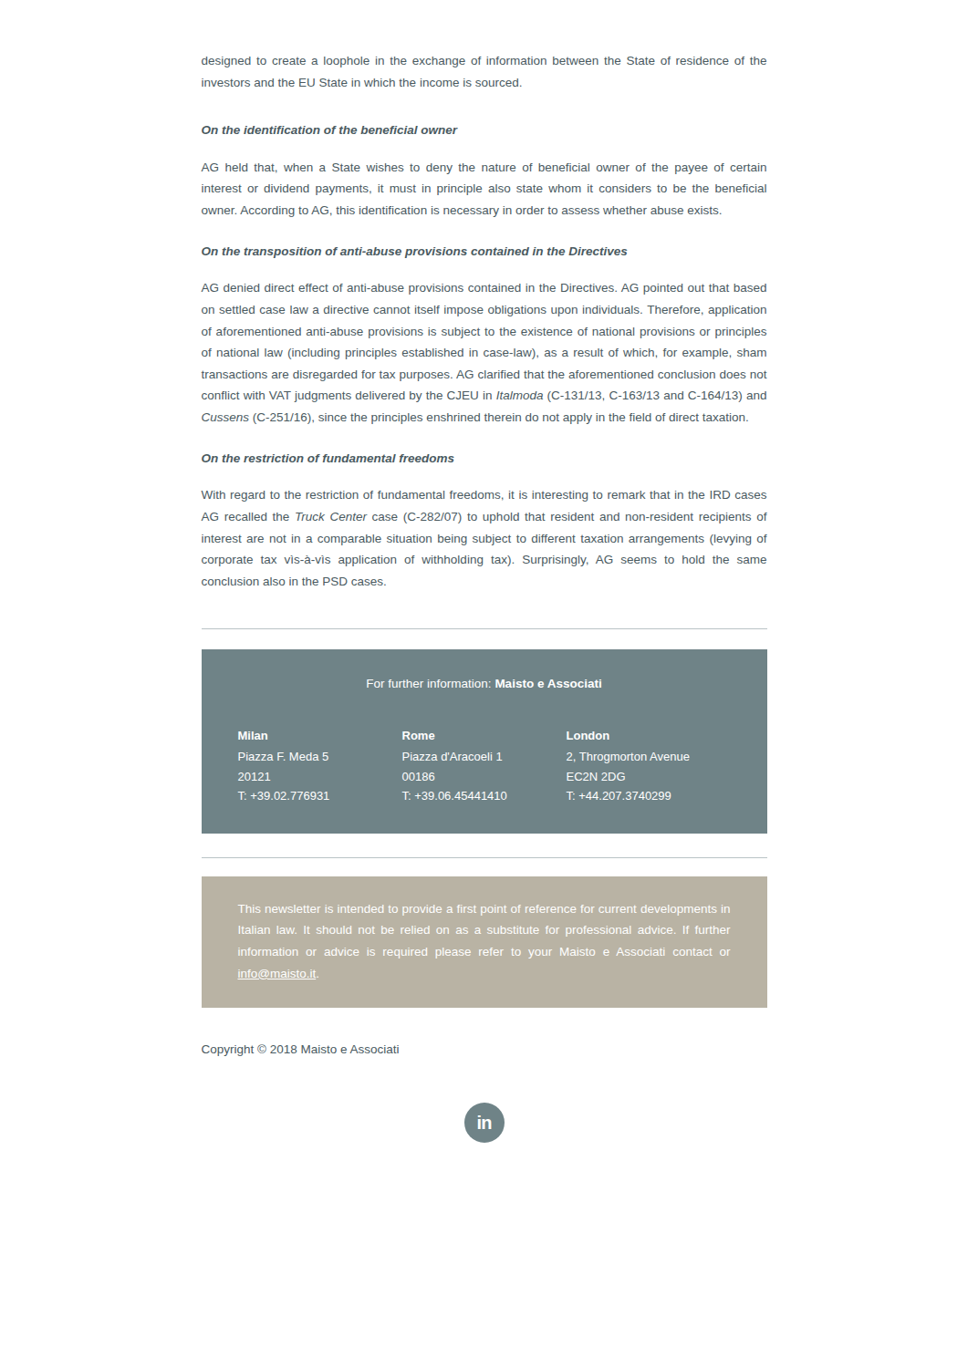designed to create a loophole in the exchange of information between the State of residence of the investors and the EU State in which the income is sourced.
On the identification of the beneficial owner
AG held that, when a State wishes to deny the nature of beneficial owner of the payee of certain interest or dividend payments, it must in principle also state whom it considers to be the beneficial owner. According to AG, this identification is necessary in order to assess whether abuse exists.
On the transposition of anti-abuse provisions contained in the Directives
AG denied direct effect of anti-abuse provisions contained in the Directives. AG pointed out that based on settled case law a directive cannot itself impose obligations upon individuals. Therefore, application of aforementioned anti-abuse provisions is subject to the existence of national provisions or principles of national law (including principles established in case-law), as a result of which, for example, sham transactions are disregarded for tax purposes. AG clarified that the aforementioned conclusion does not conflict with VAT judgments delivered by the CJEU in Italmoda (C-131/13, C-163/13 and C-164/13) and Cussens (C-251/16), since the principles enshrined therein do not apply in the field of direct taxation.
On the restriction of fundamental freedoms
With regard to the restriction of fundamental freedoms, it is interesting to remark that in the IRD cases AG recalled the Truck Center case (C-282/07) to uphold that resident and non-resident recipients of interest are not in a comparable situation being subject to different taxation arrangements (levying of corporate tax vìs-à-vìs application of withholding tax). Surprisingly, AG seems to hold the same conclusion also in the PSD cases.
For further information: Maisto e Associati
| Milan Piazza F. Meda 5 20121 T: +39.02.776931 | Rome Piazza d'Aracoeli 1 00186 T: +39.06.45441410 | London 2, Throgmorton Avenue EC2N 2DG T: +44.207.3740299 |
This newsletter is intended to provide a first point of reference for current developments in Italian law. It should not be relied on as a substitute for professional advice. If further information or advice is required please refer to your Maisto e Associati contact or info@maisto.it.
Copyright © 2018 Maisto e Associati
in